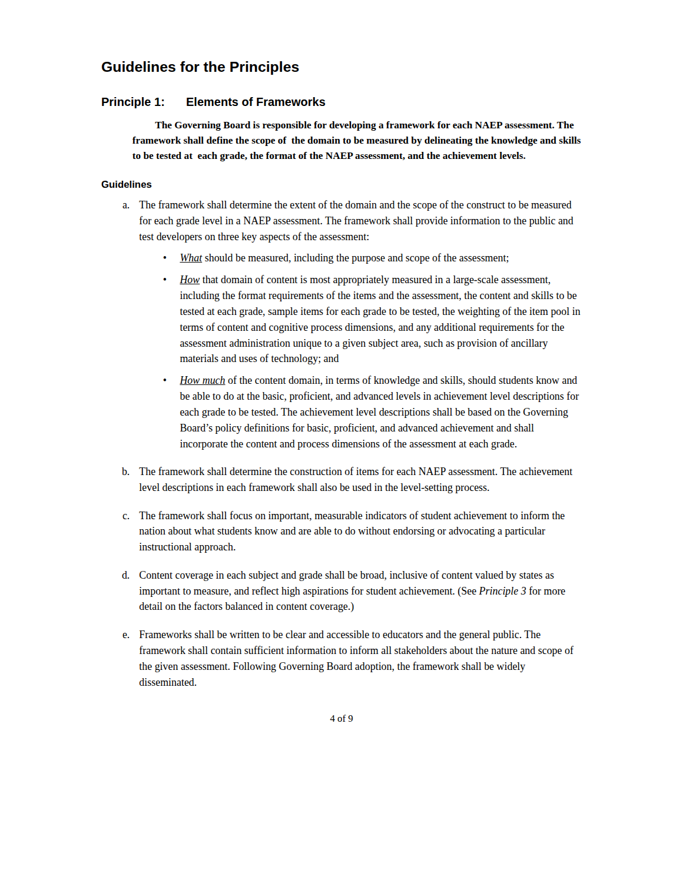Guidelines for the Principles
Principle 1: Elements of Frameworks
The Governing Board is responsible for developing a framework for each NAEP assessment. The framework shall define the scope of the domain to be measured by delineating the knowledge and skills to be tested at each grade, the format of the NAEP assessment, and the achievement levels.
Guidelines
The framework shall determine the extent of the domain and the scope of the construct to be measured for each grade level in a NAEP assessment. The framework shall provide information to the public and test developers on three key aspects of the assessment:
What should be measured, including the purpose and scope of the assessment;
How that domain of content is most appropriately measured in a large-scale assessment, including the format requirements of the items and the assessment, the content and skills to be tested at each grade, sample items for each grade to be tested, the weighting of the item pool in terms of content and cognitive process dimensions, and any additional requirements for the assessment administration unique to a given subject area, such as provision of ancillary materials and uses of technology; and
How much of the content domain, in terms of knowledge and skills, should students know and be able to do at the basic, proficient, and advanced levels in achievement level descriptions for each grade to be tested. The achievement level descriptions shall be based on the Governing Board’s policy definitions for basic, proficient, and advanced achievement and shall incorporate the content and process dimensions of the assessment at each grade.
The framework shall determine the construction of items for each NAEP assessment. The achievement level descriptions in each framework shall also be used in the level-setting process.
The framework shall focus on important, measurable indicators of student achievement to inform the nation about what students know and are able to do without endorsing or advocating a particular instructional approach.
Content coverage in each subject and grade shall be broad, inclusive of content valued by states as important to measure, and reflect high aspirations for student achievement. (See Principle 3 for more detail on the factors balanced in content coverage.)
Frameworks shall be written to be clear and accessible to educators and the general public. The framework shall contain sufficient information to inform all stakeholders about the nature and scope of the given assessment. Following Governing Board adoption, the framework shall be widely disseminated.
4 of 9